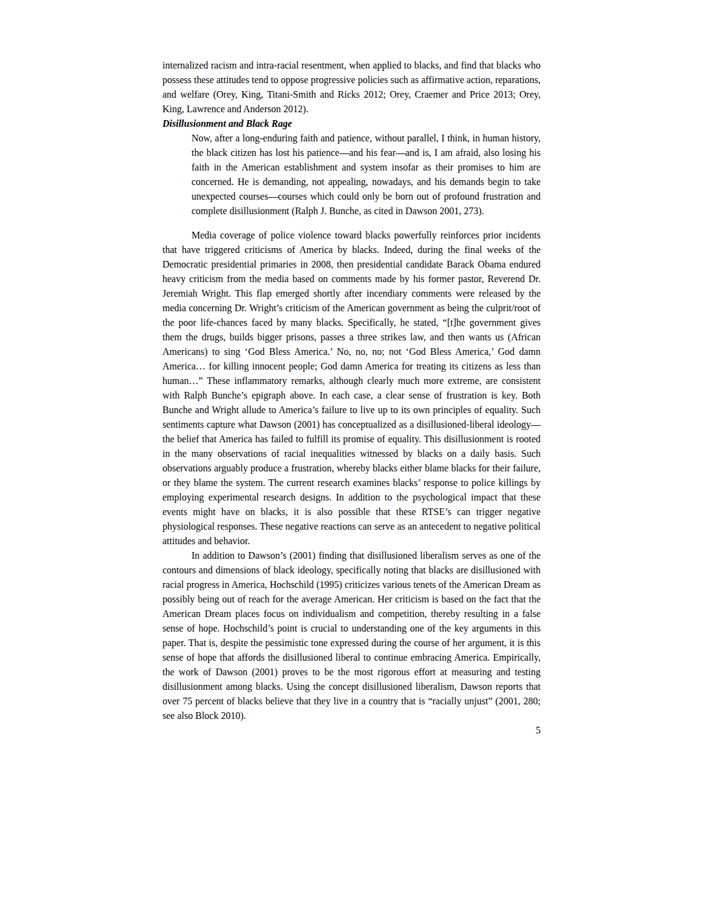internalized racism and intra-racial resentment, when applied to blacks, and find that blacks who possess these attitudes tend to oppose progressive policies such as affirmative action, reparations, and welfare (Orey, King, Titani-Smith and Ricks 2012; Orey, Craemer and Price 2013; Orey, King, Lawrence and Anderson 2012).
Disillusionment and Black Rage
Now, after a long-enduring faith and patience, without parallel, I think, in human history, the black citizen has lost his patience—and his fear—and is, I am afraid, also losing his faith in the American establishment and system insofar as their promises to him are concerned. He is demanding, not appealing, nowadays, and his demands begin to take unexpected courses—courses which could only be born out of profound frustration and complete disillusionment (Ralph J. Bunche, as cited in Dawson 2001, 273).
Media coverage of police violence toward blacks powerfully reinforces prior incidents that have triggered criticisms of America by blacks. Indeed, during the final weeks of the Democratic presidential primaries in 2008, then presidential candidate Barack Obama endured heavy criticism from the media based on comments made by his former pastor, Reverend Dr. Jeremiah Wright. This flap emerged shortly after incendiary comments were released by the media concerning Dr. Wright’s criticism of the American government as being the culprit/root of the poor life-chances faced by many blacks. Specifically, he stated, “[t]he government gives them the drugs, builds bigger prisons, passes a three strikes law, and then wants us (African Americans) to sing ‘God Bless America.’ No, no, no; not ‘God Bless America,’ God damn America… for killing innocent people; God damn America for treating its citizens as less than human…” These inflammatory remarks, although clearly much more extreme, are consistent with Ralph Bunche’s epigraph above. In each case, a clear sense of frustration is key. Both Bunche and Wright allude to America’s failure to live up to its own principles of equality. Such sentiments capture what Dawson (2001) has conceptualized as a disillusioned-liberal ideology—the belief that America has failed to fulfill its promise of equality. This disillusionment is rooted in the many observations of racial inequalities witnessed by blacks on a daily basis. Such observations arguably produce a frustration, whereby blacks either blame blacks for their failure, or they blame the system. The current research examines blacks’ response to police killings by employing experimental research designs. In addition to the psychological impact that these events might have on blacks, it is also possible that these RTSE’s can trigger negative physiological responses. These negative reactions can serve as an antecedent to negative political attitudes and behavior.
In addition to Dawson’s (2001) finding that disillusioned liberalism serves as one of the contours and dimensions of black ideology, specifically noting that blacks are disillusioned with racial progress in America, Hochschild (1995) criticizes various tenets of the American Dream as possibly being out of reach for the average American. Her criticism is based on the fact that the American Dream places focus on individualism and competition, thereby resulting in a false sense of hope. Hochschild’s point is crucial to understanding one of the key arguments in this paper. That is, despite the pessimistic tone expressed during the course of her argument, it is this sense of hope that affords the disillusioned liberal to continue embracing America. Empirically, the work of Dawson (2001) proves to be the most rigorous effort at measuring and testing disillusionment among blacks. Using the concept disillusioned liberalism, Dawson reports that over 75 percent of blacks believe that they live in a country that is “racially unjust” (2001, 280; see also Block 2010).
5